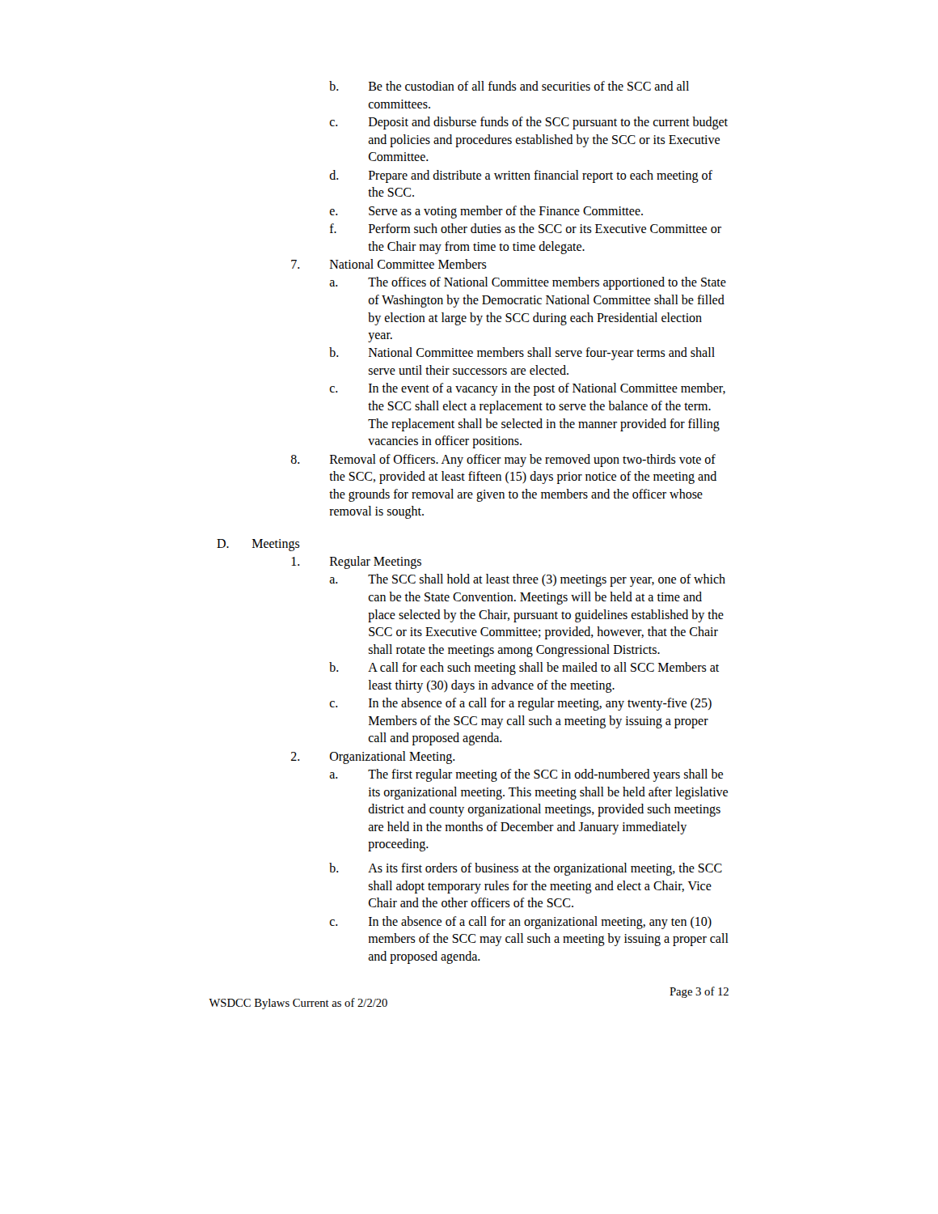b.
Be the custodian of all funds and securities of the SCC and all committees.
c.
Deposit and disburse funds of the SCC pursuant to the current budget and policies and procedures established by the SCC or its Executive Committee.
d.
Prepare and distribute a written financial report to each meeting of the SCC.
e.
Serve as a voting member of the Finance Committee.
f.
Perform such other duties as the SCC or its Executive Committee or the Chair may from time to time delegate.
7.
National Committee Members
a.
The offices of National Committee members apportioned to the State of Washington by the Democratic National Committee shall be filled by election at large by the SCC during each Presidential election year.
b.
National Committee members shall serve four-year terms and shall serve until their successors are elected.
c.
In the event of a vacancy in the post of National Committee member, the SCC shall elect a replacement to serve the balance of the term. The replacement shall be selected in the manner provided for filling vacancies in officer positions.
8.
Removal of Officers. Any officer may be removed upon two-thirds vote of the SCC, provided at least fifteen (15) days prior notice of the meeting and the grounds for removal are given to the members and the officer whose removal is sought.
D.
Meetings
1.
Regular Meetings
a.
The SCC shall hold at least three (3) meetings per year, one of which can be the State Convention. Meetings will be held at a time and place selected by the Chair, pursuant to guidelines established by the SCC or its Executive Committee; provided, however, that the Chair shall rotate the meetings among Congressional Districts.
b.
A call for each such meeting shall be mailed to all SCC Members at least thirty (30) days in advance of the meeting.
c.
In the absence of a call for a regular meeting, any twenty-five (25) Members of the SCC may call such a meeting by issuing a proper call and proposed agenda.
2.
Organizational Meeting.
a.
The first regular meeting of the SCC in odd-numbered years shall be its organizational meeting. This meeting shall be held after legislative district and county organizational meetings, provided such meetings are held in the months of December and January immediately proceeding.
b.
As its first orders of business at the organizational meeting, the SCC shall adopt temporary rules for the meeting and elect a Chair, Vice Chair and the other officers of the SCC.
c.
In the absence of a call for an organizational meeting, any ten (10) members of the SCC may call such a meeting by issuing a proper call and proposed agenda.
Page 3 of 12
WSDCC Bylaws Current as of 2/2/20